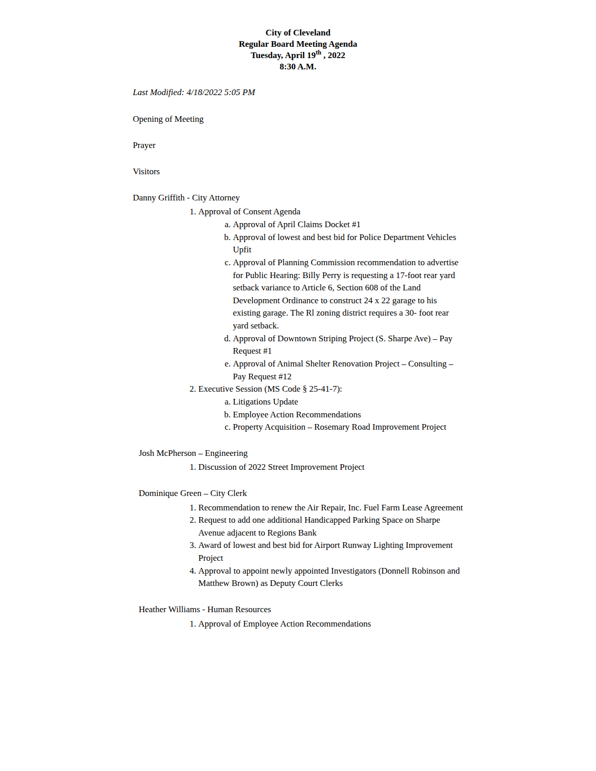City of Cleveland
Regular Board Meeting Agenda
Tuesday, April 19th , 2022
8:30 A.M.
Last Modified: 4/18/2022 5:05 PM
Opening of Meeting
Prayer
Visitors
Danny Griffith - City Attorney
Approval of Consent Agenda
Approval of April Claims Docket #1
Approval of lowest and best bid for Police Department Vehicles Upfit
Approval of Planning Commission recommendation to advertise for Public Hearing: Billy Perry is requesting a 17-foot rear yard setback variance to Article 6, Section 608 of the Land Development Ordinance to construct 24 x 22 garage to his existing garage. The Rl zoning district requires a 30- foot rear yard setback.
Approval of Downtown Striping Project (S. Sharpe Ave) – Pay Request #1
Approval of Animal Shelter Renovation Project – Consulting – Pay Request #12
Executive Session (MS Code § 25-41-7):
Litigations Update
Employee Action Recommendations
Property Acquisition – Rosemary Road Improvement Project
Josh McPherson – Engineering
Discussion of 2022 Street Improvement Project
Dominique Green – City Clerk
Recommendation to renew the Air Repair, Inc. Fuel Farm Lease Agreement
Request to add one additional Handicapped Parking Space on Sharpe Avenue adjacent to Regions Bank
Award of lowest and best bid for Airport Runway Lighting Improvement Project
Approval to appoint newly appointed Investigators (Donnell Robinson and Matthew Brown) as Deputy Court Clerks
Heather Williams - Human Resources
Approval of Employee Action Recommendations